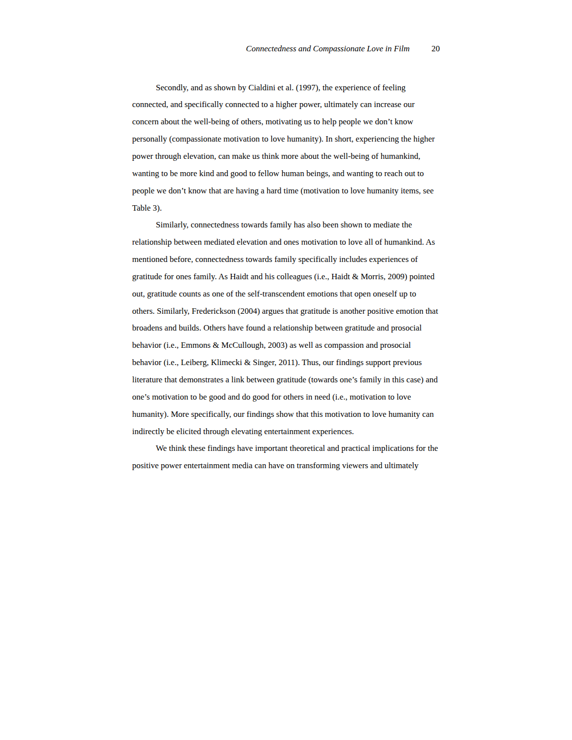Connectedness and Compassionate Love in Film 20
Secondly, and as shown by Cialdini et al. (1997), the experience of feeling connected, and specifically connected to a higher power, ultimately can increase our concern about the well-being of others, motivating us to help people we don’t know personally (compassionate motivation to love humanity). In short, experiencing the higher power through elevation, can make us think more about the well-being of humankind, wanting to be more kind and good to fellow human beings, and wanting to reach out to people we don’t know that are having a hard time (motivation to love humanity items, see Table 3).
Similarly, connectedness towards family has also been shown to mediate the relationship between mediated elevation and ones motivation to love all of humankind. As mentioned before, connectedness towards family specifically includes experiences of gratitude for ones family. As Haidt and his colleagues (i.e., Haidt & Morris, 2009) pointed out, gratitude counts as one of the self-transcendent emotions that open oneself up to others. Similarly, Frederickson (2004) argues that gratitude is another positive emotion that broadens and builds. Others have found a relationship between gratitude and prosocial behavior (i.e., Emmons & McCullough, 2003) as well as compassion and prosocial behavior (i.e., Leiberg, Klimecki & Singer, 2011). Thus, our findings support previous literature that demonstrates a link between gratitude (towards one’s family in this case) and one’s motivation to be good and do good for others in need (i.e., motivation to love humanity). More specifically, our findings show that this motivation to love humanity can indirectly be elicited through elevating entertainment experiences.
We think these findings have important theoretical and practical implications for the positive power entertainment media can have on transforming viewers and ultimately